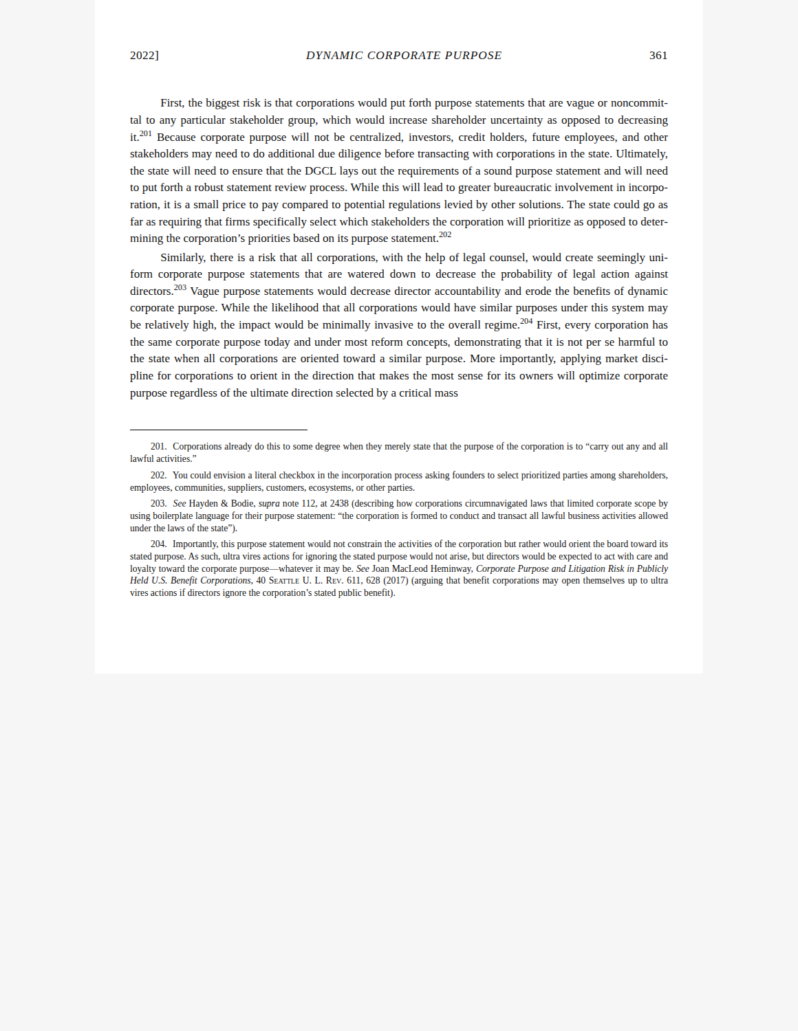2022] Dynamic Corporate Purpose 361
First, the biggest risk is that corporations would put forth purpose statements that are vague or noncommittal to any particular stakeholder group, which would increase shareholder uncertainty as opposed to decreasing it.201 Because corporate purpose will not be centralized, investors, credit holders, future employees, and other stakeholders may need to do additional due diligence before transacting with corporations in the state. Ultimately, the state will need to ensure that the DGCL lays out the requirements of a sound purpose statement and will need to put forth a robust statement review process. While this will lead to greater bureaucratic involvement in incorporation, it is a small price to pay compared to potential regulations levied by other solutions. The state could go as far as requiring that firms specifically select which stakeholders the corporation will prioritize as opposed to determining the corporation’s priorities based on its purpose statement.202
Similarly, there is a risk that all corporations, with the help of legal counsel, would create seemingly uniform corporate purpose statements that are watered down to decrease the probability of legal action against directors.203 Vague purpose statements would decrease director accountability and erode the benefits of dynamic corporate purpose. While the likelihood that all corporations would have similar purposes under this system may be relatively high, the impact would be minimally invasive to the overall regime.204 First, every corporation has the same corporate purpose today and under most reform concepts, demonstrating that it is not per se harmful to the state when all corporations are oriented toward a similar purpose. More importantly, applying market discipline for corporations to orient in the direction that makes the most sense for its owners will optimize corporate purpose regardless of the ultimate direction selected by a critical mass
201. Corporations already do this to some degree when they merely state that the purpose of the corporation is to “carry out any and all lawful activities.”
202. You could envision a literal checkbox in the incorporation process asking founders to select prioritized parties among shareholders, employees, communities, suppliers, customers, ecosystems, or other parties.
203. See Hayden & Bodie, supra note 112, at 2438 (describing how corporations circumnavigated laws that limited corporate scope by using boilerplate language for their purpose statement: “the corporation is formed to conduct and transact all lawful business activities allowed under the laws of the state”).
204. Importantly, this purpose statement would not constrain the activities of the corporation but rather would orient the board toward its stated purpose. As such, ultra vires actions for ignoring the stated purpose would not arise, but directors would be expected to act with care and loyalty toward the corporate purpose—whatever it may be. See Joan MacLeod Heminway, Corporate Purpose and Litigation Risk in Publicly Held U.S. Benefit Corporations, 40 Seattle U. L. Rev. 611, 628 (2017) (arguing that benefit corporations may open themselves up to ultra vires actions if directors ignore the corporation’s stated public benefit).